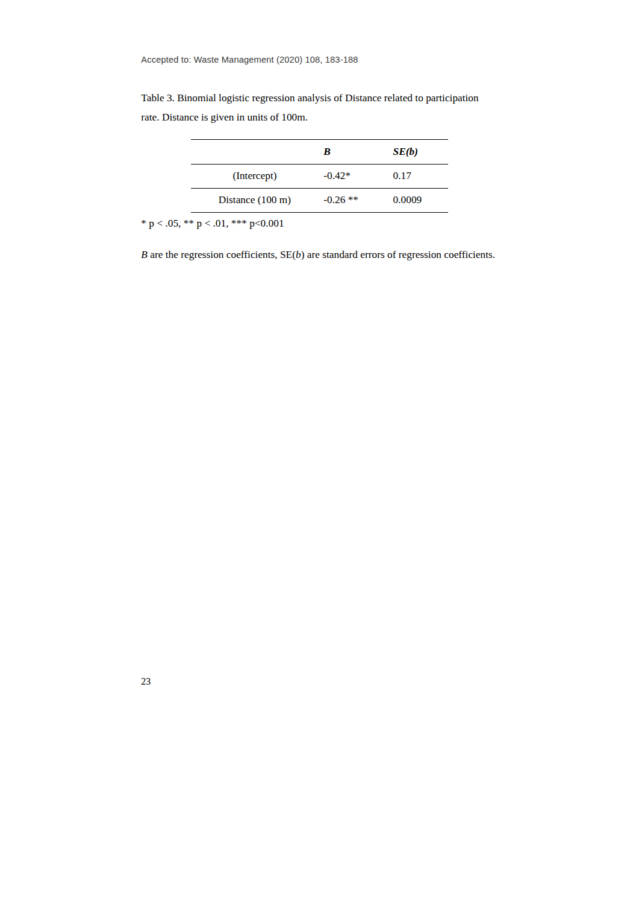Accepted to: Waste Management (2020) 108, 183-188
Table 3. Binomial logistic regression analysis of Distance related to participation rate. Distance is given in units of 100m.
| | B | SE( b ) |
| --- | --- | --- |
| (Intercept) | -0.42* | 0.17 |
| Distance (100 m) | -0.26 ** | 0.0009 |
* p < .05, ** p < .01, *** p<0.001
B are the regression coefficients, SE(b) are standard errors of regression coefficients.
23